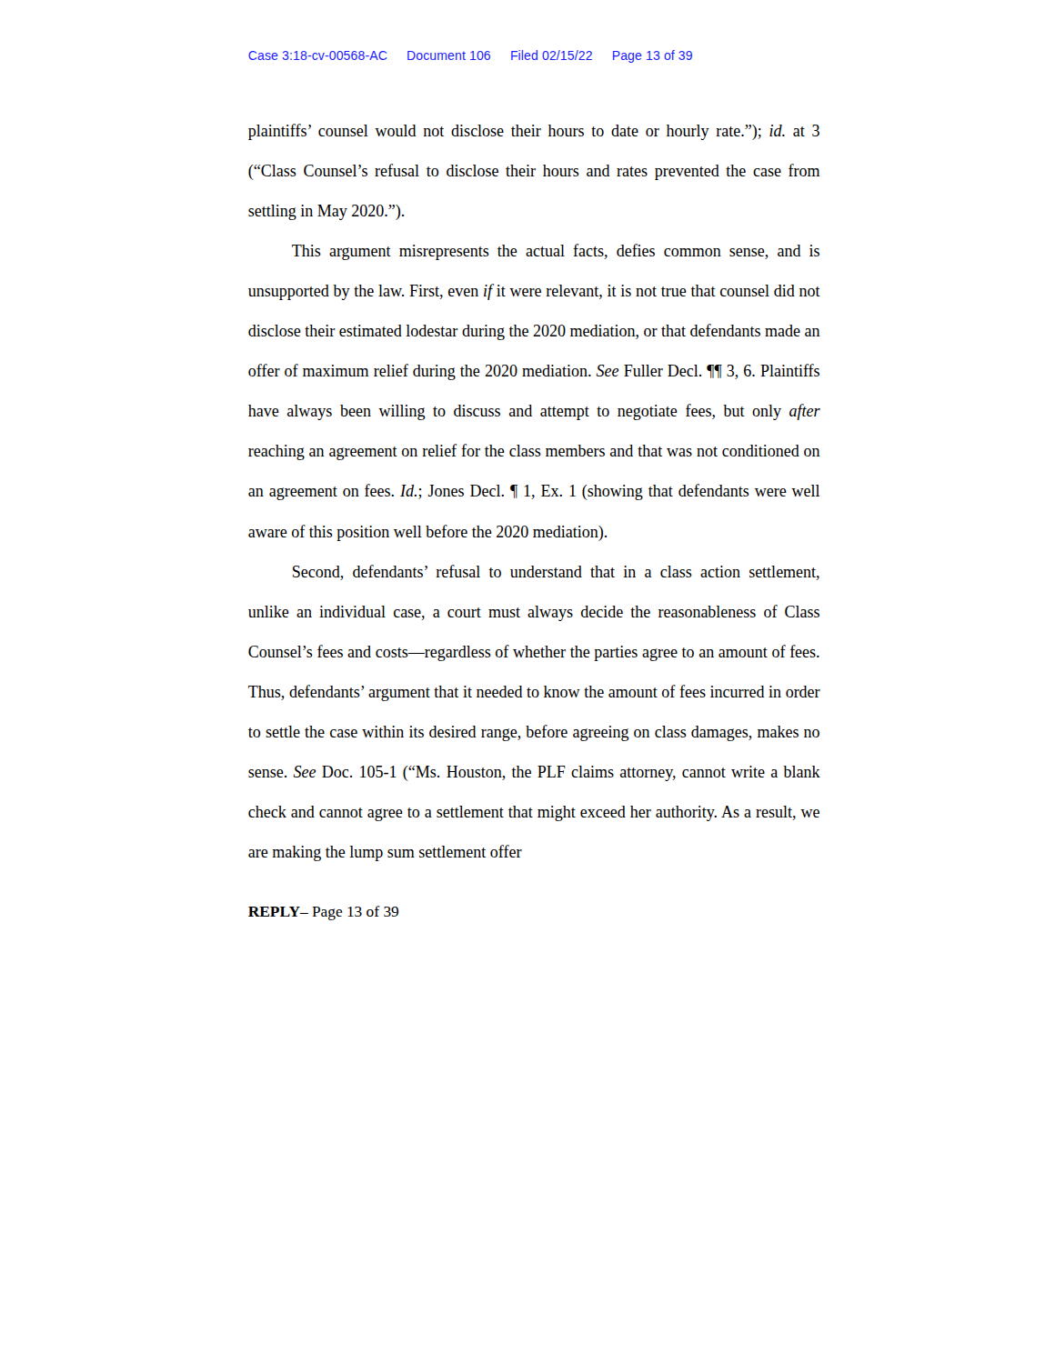Case 3:18-cv-00568-AC Document 106 Filed 02/15/22 Page 13 of 39
plaintiffs’ counsel would not disclose their hours to date or hourly rate.”); id. at 3 (“Class Counsel’s refusal to disclose their hours and rates prevented the case from settling in May 2020.”).
This argument misrepresents the actual facts, defies common sense, and is unsupported by the law. First, even if it were relevant, it is not true that counsel did not disclose their estimated lodestar during the 2020 mediation, or that defendants made an offer of maximum relief during the 2020 mediation. See Fuller Decl. ¶¶ 3, 6. Plaintiffs have always been willing to discuss and attempt to negotiate fees, but only after reaching an agreement on relief for the class members and that was not conditioned on an agreement on fees. Id.; Jones Decl. ¶ 1, Ex. 1 (showing that defendants were well aware of this position well before the 2020 mediation).
Second, defendants’ refusal to understand that in a class action settlement, unlike an individual case, a court must always decide the reasonableness of Class Counsel’s fees and costs—regardless of whether the parties agree to an amount of fees. Thus, defendants’ argument that it needed to know the amount of fees incurred in order to settle the case within its desired range, before agreeing on class damages, makes no sense. See Doc. 105-1 (“Ms. Houston, the PLF claims attorney, cannot write a blank check and cannot agree to a settlement that might exceed her authority. As a result, we are making the lump sum settlement offer
REPLY– Page 13 of 39